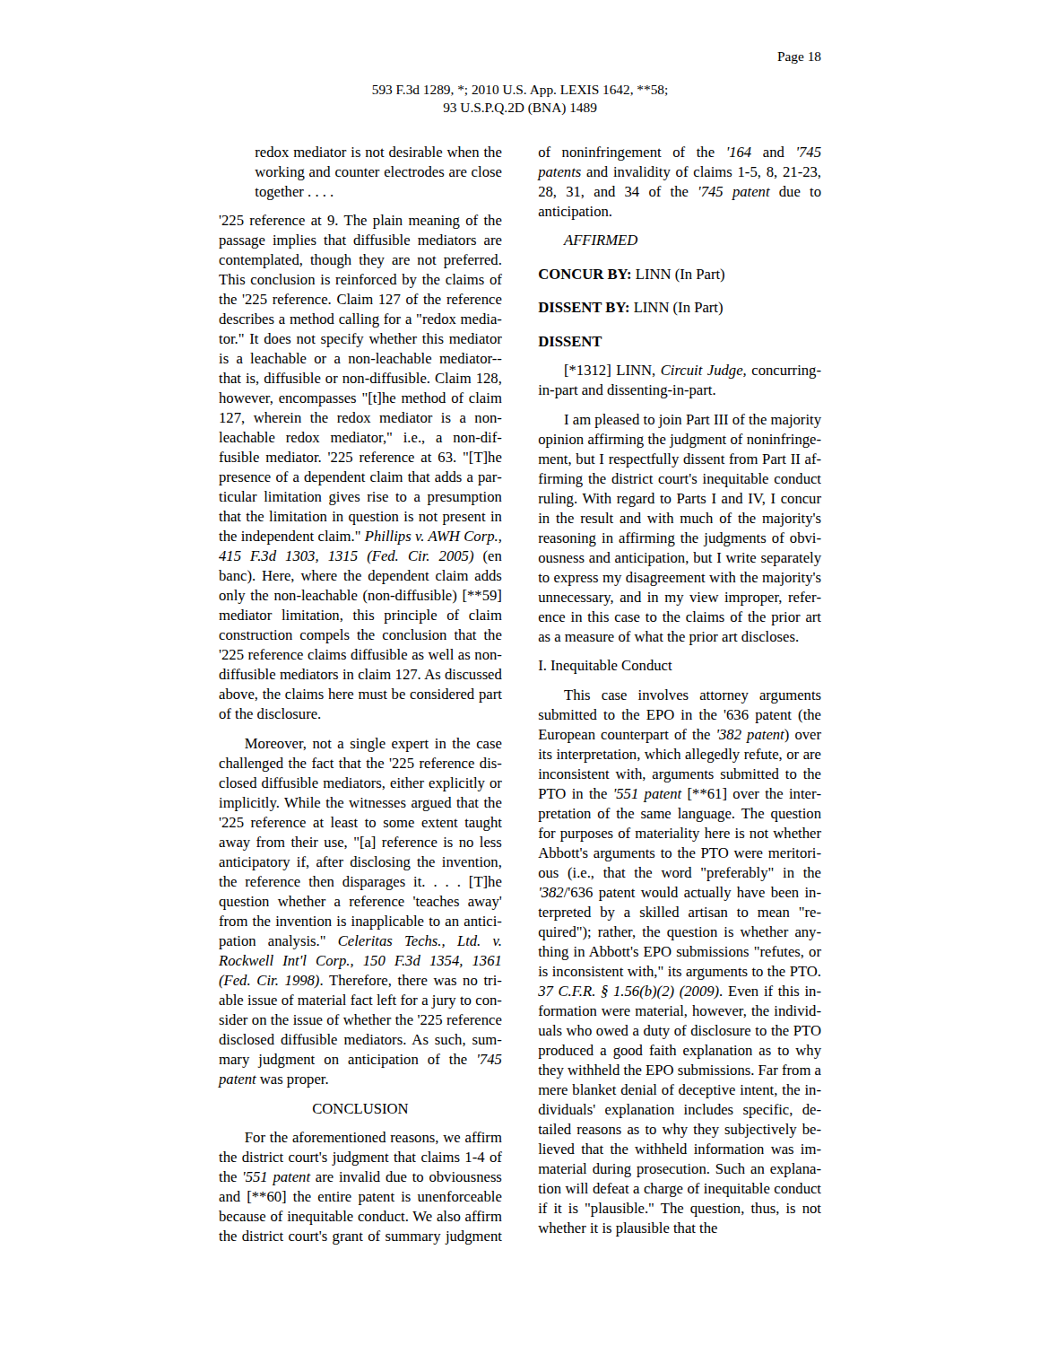Page 18
593 F.3d 1289, *; 2010 U.S. App. LEXIS 1642, **58;
93 U.S.P.Q.2D (BNA) 1489
redox mediator is not desirable when the working and counter electrodes are close together . . . .
'225 reference at 9. The plain meaning of the passage implies that diffusible mediators are contemplated, though they are not preferred. This conclusion is reinforced by the claims of the '225 reference. Claim 127 of the reference describes a method calling for a "redox mediator." It does not specify whether this mediator is a leachable or a non-leachable mediator--that is, diffusible or non-diffusible. Claim 128, however, encompasses "[t]he method of claim 127, wherein the redox mediator is a non-leachable redox mediator," i.e., a non-diffusible mediator. '225 reference at 63. "[T]he presence of a dependent claim that adds a particular limitation gives rise to a presumption that the limitation in question is not present in the independent claim." Phillips v. AWH Corp., 415 F.3d 1303, 1315 (Fed. Cir. 2005) (en banc). Here, where the dependent claim adds only the non-leachable (non-diffusible) [**59] mediator limitation, this principle of claim construction compels the conclusion that the '225 reference claims diffusible as well as non-diffusible mediators in claim 127. As discussed above, the claims here must be considered part of the disclosure.
Moreover, not a single expert in the case challenged the fact that the '225 reference disclosed diffusible mediators, either explicitly or implicitly. While the witnesses argued that the '225 reference at least to some extent taught away from their use, "[a] reference is no less anticipatory if, after disclosing the invention, the reference then disparages it. . . . [T]he question whether a reference 'teaches away' from the invention is inapplicable to an anticipation analysis." Celeritas Techs., Ltd. v. Rockwell Int'l Corp., 150 F.3d 1354, 1361 (Fed. Cir. 1998). Therefore, there was no triable issue of material fact left for a jury to consider on the issue of whether the '225 reference disclosed diffusible mediators. As such, summary judgment on anticipation of the '745 patent was proper.
CONCLUSION
For the aforementioned reasons, we affirm the district court's judgment that claims 1-4 of the '551 patent are invalid due to obviousness and [**60] the entire patent is unenforceable because of inequitable conduct. We also affirm the district court's grant of summary judgment of noninfringement of the '164 and '745 patents and invalidity of claims 1-5, 8, 21-23, 28, 31, and 34 of the '745 patent due to anticipation.
AFFIRMED
CONCUR BY: LINN (In Part)
DISSENT BY: LINN (In Part)
DISSENT
[*1312] LINN, Circuit Judge, concurring-in-part and dissenting-in-part.
I am pleased to join Part III of the majority opinion affirming the judgment of noninfringement, but I respectfully dissent from Part II affirming the district court's inequitable conduct ruling. With regard to Parts I and IV, I concur in the result and with much of the majority's reasoning in affirming the judgments of obviousness and anticipation, but I write separately to express my disagreement with the majority's unnecessary, and in my view improper, reference in this case to the claims of the prior art as a measure of what the prior art discloses.
I. Inequitable Conduct
This case involves attorney arguments submitted to the EPO in the '636 patent (the European counterpart of the '382 patent) over its interpretation, which allegedly refute, or are inconsistent with, arguments submitted to the PTO in the '551 patent [**61] over the interpretation of the same language. The question for purposes of materiality here is not whether Abbott's arguments to the PTO were meritorious (i.e., that the word "preferably" in the '382/'636 patent would actually have been interpreted by a skilled artisan to mean "required"); rather, the question is whether anything in Abbott's EPO submissions "refutes, or is inconsistent with," its arguments to the PTO. 37 C.F.R. § 1.56(b)(2) (2009). Even if this information were material, however, the individuals who owed a duty of disclosure to the PTO produced a good faith explanation as to why they withheld the EPO submissions. Far from a mere blanket denial of deceptive intent, the individuals' explanation includes specific, detailed reasons as to why they subjectively believed that the withheld information was immaterial during prosecution. Such an explanation will defeat a charge of inequitable conduct if it is "plausible." The question, thus, is not whether it is plausible that the